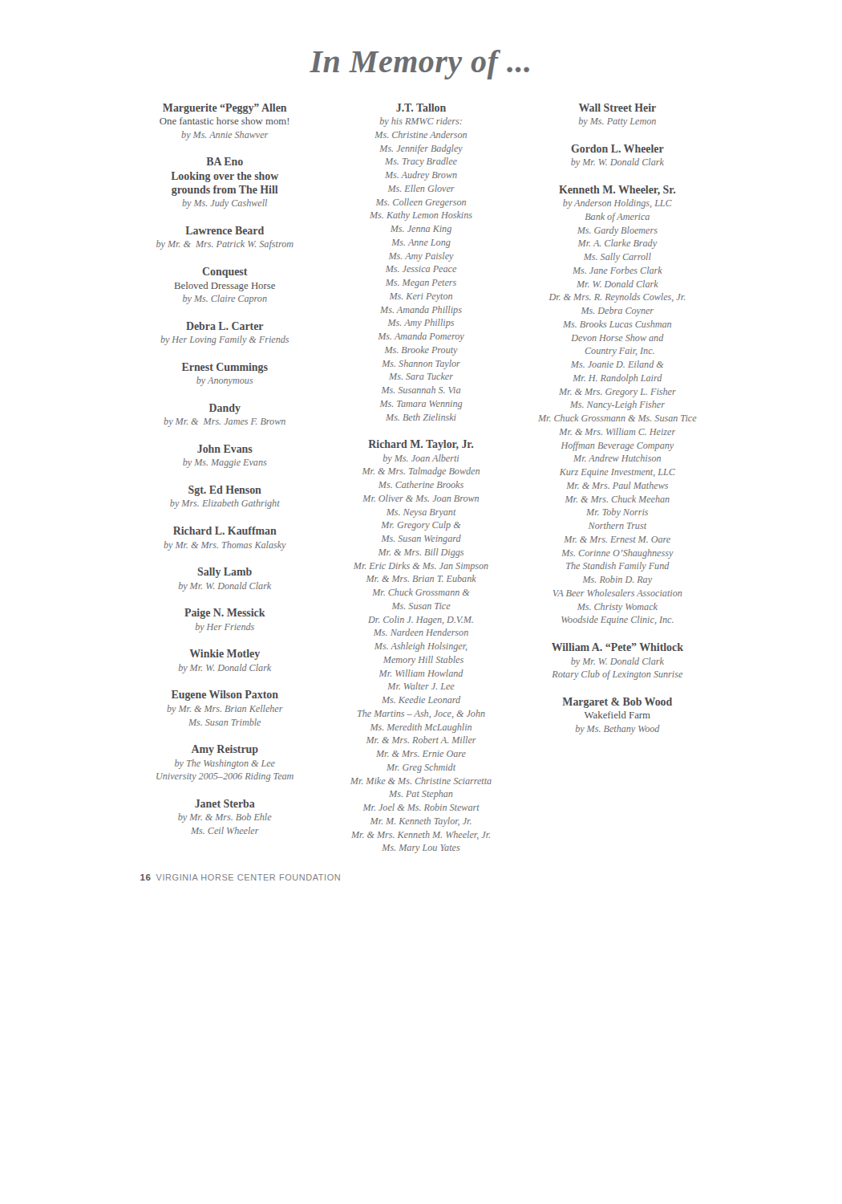In Memory of ...
Marguerite “Peggy” Allen One fantastic horse show mom! by Ms. Annie Shawver
BA Eno Looking over the show
grounds from The Hill by Ms. Judy Cashwell
Lawrence Beard by Mr. & Mrs. Patrick W. Safstrom
Conquest Beloved Dressage Horse by Ms. Claire Capron
Debra L. Carter by Her Loving Family & Friends
Ernest Cummings by Anonymous
Dandy by Mr. & Mrs. James F. Brown
John Evans by Ms. Maggie Evans
Sgt. Ed Henson by Mrs. Elizabeth Gathright
Richard L. Kauffman by Mr. & Mrs. Thomas Kalasky
Sally Lamb by Mr. W. Donald Clark
Paige N. Messick by Her Friends
Winkie Motley by Mr. W. Donald Clark
Eugene Wilson Paxton by Mr. & Mrs. Brian Kelleher
Ms. Susan Trimble
Amy Reistrup by The Washington & Lee
University 2005–2006 Riding Team
Janet Sterba by Mr. & Mrs. Bob Ehle
Ms. Ceil Wheeler
J.T. Tallon by his RMWC riders:
Ms. Christine Anderson
Ms. Jennifer Badgley
Ms. Tracy Bradlee
Ms. Audrey Brown
Ms. Ellen Glover
Ms. Colleen Gregerson
Ms. Kathy Lemon Hoskins
Ms. Jenna King
Ms. Anne Long
Ms. Amy Paisley
Ms. Jessica Peace
Ms. Megan Peters
Ms. Keri Peyton
Ms. Amanda Phillips
Ms. Amy Phillips
Ms. Amanda Pomeroy
Ms. Brooke Prouty
Ms. Shannon Taylor
Ms. Sara Tucker
Ms. Susannah S. Via
Ms. Tamara Wenning
Ms. Beth Zielinski
Richard M. Taylor, Jr. by Ms. Joan Alberti
Mr. & Mrs. Talmadge Bowden
Ms. Catherine Brooks
Mr. Oliver & Ms. Joan Brown
Ms. Neysa Bryant
Mr. Gregory Culp &
Ms. Susan Weingard
Mr. & Mrs. Bill Diggs
Mr. Eric Dirks & Ms. Jan Simpson
Mr. & Mrs. Brian T. Eubank
Mr. Chuck Grossmann &
Ms. Susan Tice
Dr. Colin J. Hagen, D.V.M.
Ms. Nardeen Henderson
Ms. Ashleigh Holsinger,
Memory Hill Stables
Mr. William Howland
Mr. Walter J. Lee
Ms. Keedie Leonard
The Martins – Ash, Joce, & John
Ms. Meredith McLaughlin
Mr. & Mrs. Robert A. Miller
Mr. & Mrs. Ernie Oare
Mr. Greg Schmidt
Mr. Mike & Ms. Christine Sciarretta
Ms. Pat Stephan
Mr. Joel & Ms. Robin Stewart
Mr. M. Kenneth Taylor, Jr.
Mr. & Mrs. Kenneth M. Wheeler, Jr.
Ms. Mary Lou Yates
Wall Street Heir by Ms. Patty Lemon
Gordon L. Wheeler by Mr. W. Donald Clark
Kenneth M. Wheeler, Sr. by Anderson Holdings, LLC
Bank of America
Ms. Gardy Bloemers
Mr. A. Clarke Brady
Ms. Sally Carroll
Ms. Jane Forbes Clark
Mr. W. Donald Clark
Dr. & Mrs. R. Reynolds Cowles, Jr.
Ms. Debra Coyner
Ms. Brooks Lucas Cushman
Devon Horse Show and
Country Fair, Inc.
Ms. Joanie D. Eiland &
Mr. H. Randolph Laird
Mr. & Mrs. Gregory L. Fisher
Ms. Nancy-Leigh Fisher
Mr. Chuck Grossmann & Ms. Susan Tice
Mr. & Mrs. William C. Heizer
Hoffman Beverage Company
Mr. Andrew Hutchison
Kurz Equine Investment, LLC
Mr. & Mrs. Paul Mathews
Mr. & Mrs. Chuck Meehan
Mr. Toby Norris
Northern Trust
Mr. & Mrs. Ernest M. Oare
Ms. Corinne O’Shaughnessy
The Standish Family Fund
Ms. Robin D. Ray
VA Beer Wholesalers Association
Ms. Christy Womack
Woodside Equine Clinic, Inc.
William A. “Pete” Whitlock by Mr. W. Donald Clark
Rotary Club of Lexington Sunrise
Margaret & Bob Wood Wakefield Farm by Ms. Bethany Wood
16 VIRGINIA HORSE CENTER FOUNDATION